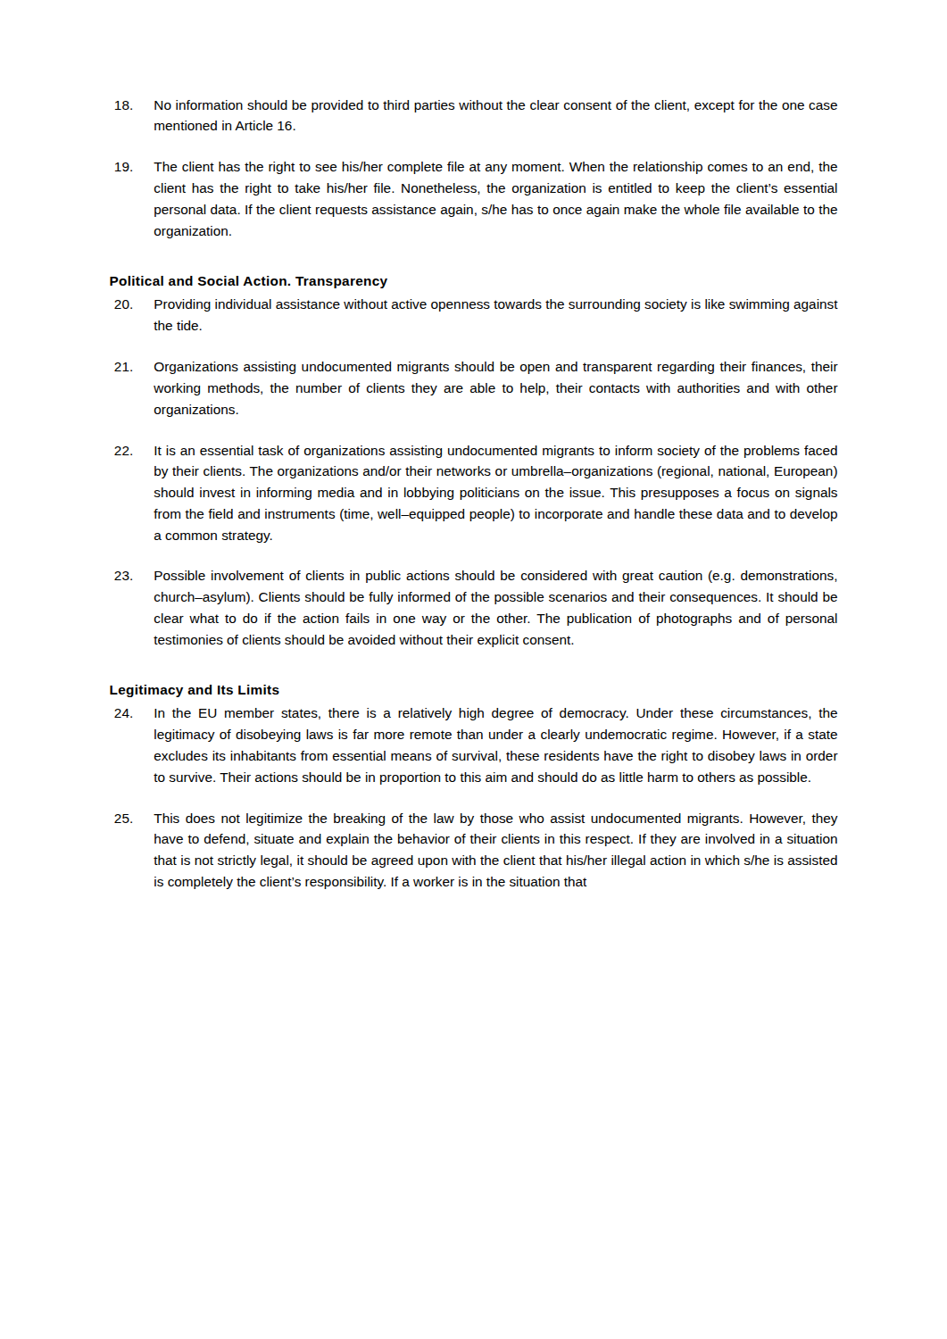No information should be provided to third parties without the clear consent of the client, except for the one case mentioned in Article 16.
The client has the right to see his/her complete file at any moment. When the relationship comes to an end, the client has the right to take his/her file. Nonetheless, the organization is entitled to keep the client’s essential personal data. If the client requests assistance again, s/he has to once again make the whole file available to the organization.
Political and Social Action. Transparency
Providing individual assistance without active openness towards the surrounding society is like swimming against the tide.
Organizations assisting undocumented migrants should be open and transparent regarding their finances, their working methods, the number of clients they are able to help, their contacts with authorities and with other organizations.
It is an essential task of organizations assisting undocumented migrants to inform society of the problems faced by their clients. The organizations and/or their networks or umbrella–organizations (regional, national, European) should invest in informing media and in lobbying politicians on the issue. This presupposes a focus on signals from the field and instruments (time, well–equipped people) to incorporate and handle these data and to develop a common strategy.
Possible involvement of clients in public actions should be considered with great caution (e.g. demonstrations, church–asylum). Clients should be fully informed of the possible scenarios and their consequences. It should be clear what to do if the action fails in one way or the other. The publication of photographs and of personal testimonies of clients should be avoided without their explicit consent.
Legitimacy and Its Limits
In the EU member states, there is a relatively high degree of democracy. Under these circumstances, the legitimacy of disobeying laws is far more remote than under a clearly undemocratic regime. However, if a state excludes its inhabitants from essential means of survival, these residents have the right to disobey laws in order to survive. Their actions should be in proportion to this aim and should do as little harm to others as possible.
This does not legitimize the breaking of the law by those who assist undocumented migrants. However, they have to defend, situate and explain the behavior of their clients in this respect. If they are involved in a situation that is not strictly legal, it should be agreed upon with the client that his/her illegal action in which s/he is assisted is completely the client’s responsibility. If a worker is in the situation that